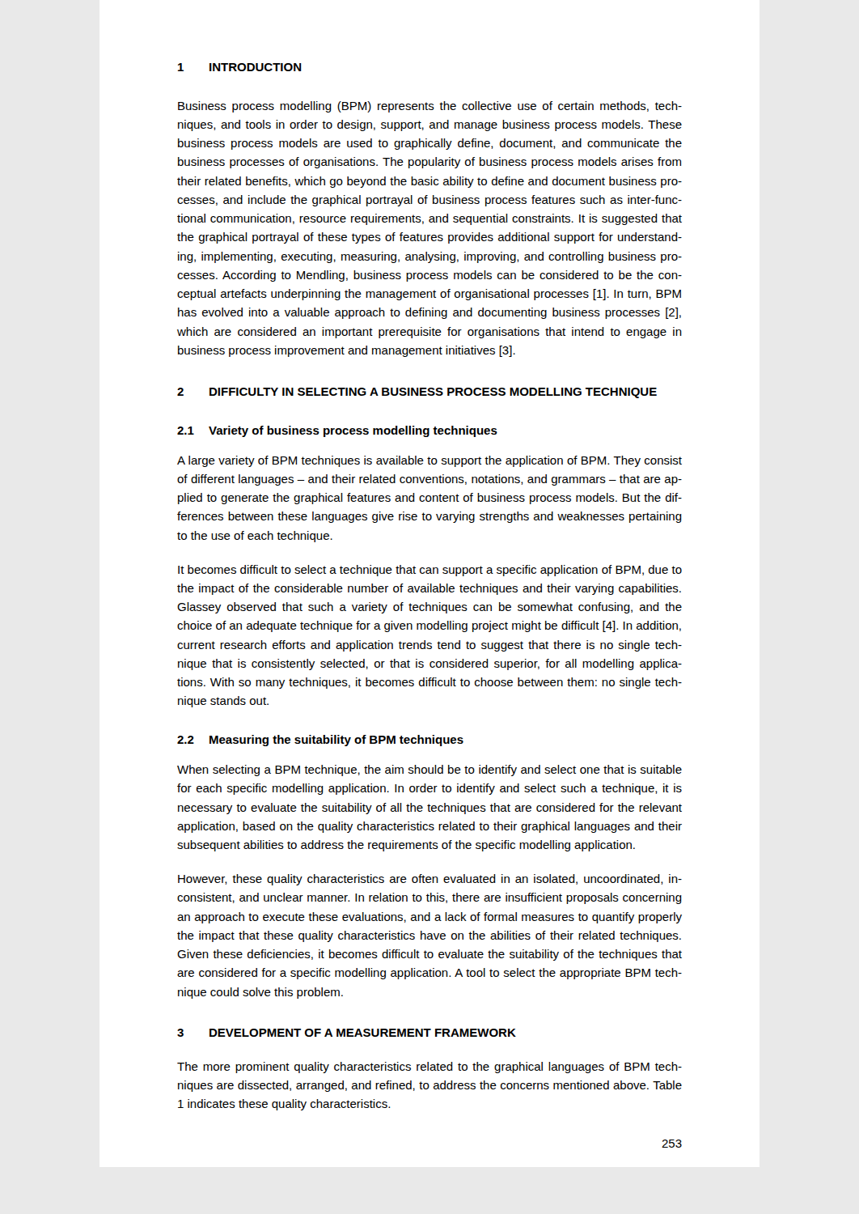1 INTRODUCTION
Business process modelling (BPM) represents the collective use of certain methods, techniques, and tools in order to design, support, and manage business process models. These business process models are used to graphically define, document, and communicate the business processes of organisations. The popularity of business process models arises from their related benefits, which go beyond the basic ability to define and document business processes, and include the graphical portrayal of business process features such as inter-functional communication, resource requirements, and sequential constraints. It is suggested that the graphical portrayal of these types of features provides additional support for understanding, implementing, executing, measuring, analysing, improving, and controlling business processes. According to Mendling, business process models can be considered to be the conceptual artefacts underpinning the management of organisational processes [1]. In turn, BPM has evolved into a valuable approach to defining and documenting business processes [2], which are considered an important prerequisite for organisations that intend to engage in business process improvement and management initiatives [3].
2 DIFFICULTY IN SELECTING A BUSINESS PROCESS MODELLING TECHNIQUE
2.1 Variety of business process modelling techniques
A large variety of BPM techniques is available to support the application of BPM. They consist of different languages – and their related conventions, notations, and grammars – that are applied to generate the graphical features and content of business process models. But the differences between these languages give rise to varying strengths and weaknesses pertaining to the use of each technique.
It becomes difficult to select a technique that can support a specific application of BPM, due to the impact of the considerable number of available techniques and their varying capabilities. Glassey observed that such a variety of techniques can be somewhat confusing, and the choice of an adequate technique for a given modelling project might be difficult [4]. In addition, current research efforts and application trends tend to suggest that there is no single technique that is consistently selected, or that is considered superior, for all modelling applications. With so many techniques, it becomes difficult to choose between them: no single technique stands out.
2.2 Measuring the suitability of BPM techniques
When selecting a BPM technique, the aim should be to identify and select one that is suitable for each specific modelling application. In order to identify and select such a technique, it is necessary to evaluate the suitability of all the techniques that are considered for the relevant application, based on the quality characteristics related to their graphical languages and their subsequent abilities to address the requirements of the specific modelling application.
However, these quality characteristics are often evaluated in an isolated, uncoordinated, inconsistent, and unclear manner. In relation to this, there are insufficient proposals concerning an approach to execute these evaluations, and a lack of formal measures to quantify properly the impact that these quality characteristics have on the abilities of their related techniques. Given these deficiencies, it becomes difficult to evaluate the suitability of the techniques that are considered for a specific modelling application. A tool to select the appropriate BPM technique could solve this problem.
3 DEVELOPMENT OF A MEASUREMENT FRAMEWORK
The more prominent quality characteristics related to the graphical languages of BPM techniques are dissected, arranged, and refined, to address the concerns mentioned above. Table 1 indicates these quality characteristics.
253